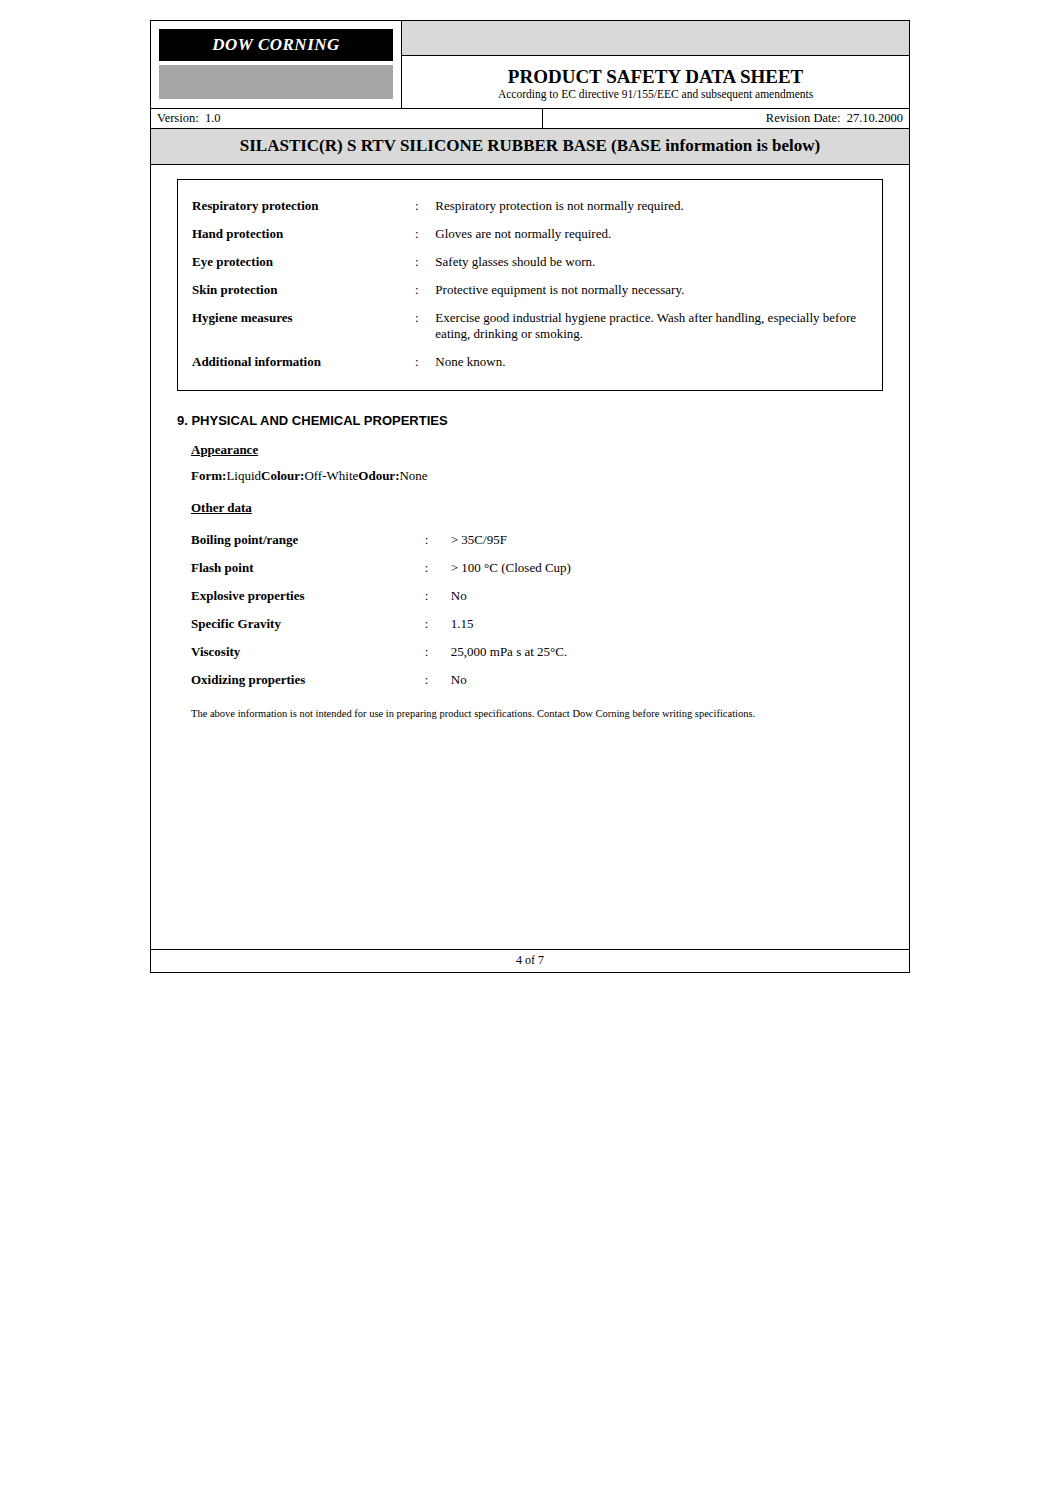| DOW CORNING | PRODUCT SAFETY DATA SHEET According to EC directive 91/155/EEC and subsequent amendments |
| Version: 1.0 | Revision Date: 27.10.2000 |
SILASTIC(R) S RTV SILICONE RUBBER BASE (BASE information is below)
| Respiratory protection | : | Respiratory protection is not normally required. |
| Hand protection | : | Gloves are not normally required. |
| Eye protection | : | Safety glasses should be worn. |
| Skin protection | : | Protective equipment is not normally necessary. |
| Hygiene measures | : | Exercise good industrial hygiene practice. Wash after handling, especially before eating, drinking or smoking. |
| Additional information | : | None known. |
9. PHYSICAL AND CHEMICAL PROPERTIES
Appearance
| Form: | Liquid | Colour: | Off-White | Odour: | None |
Other data
| Boiling point/range | : | > 35C/95F |
| Flash point | : | > 100 °C (Closed Cup) |
| Explosive properties | : | No |
| Specific Gravity | : | 1.15 |
| Viscosity | : | 25,000 mPa s at 25°C. |
| Oxidizing properties | : | No |
The above information is not intended for use in preparing product specifications. Contact Dow Corning before writing specifications.
4 of 7